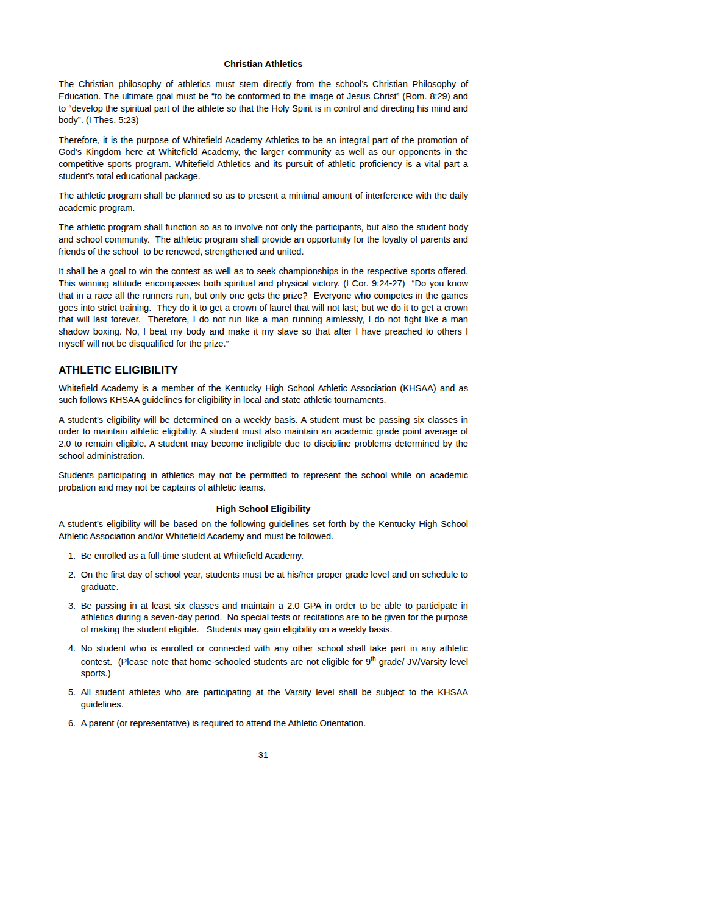Christian Athletics
The Christian philosophy of athletics must stem directly from the school’s Christian Philosophy of Education. The ultimate goal must be “to be conformed to the image of Jesus Christ” (Rom. 8:29) and to “develop the spiritual part of the athlete so that the Holy Spirit is in control and directing his mind and body”. (I Thes. 5:23)
Therefore, it is the purpose of Whitefield Academy Athletics to be an integral part of the promotion of God’s Kingdom here at Whitefield Academy, the larger community as well as our opponents in the competitive sports program. Whitefield Athletics and its pursuit of athletic proficiency is a vital part a student’s total educational package.
The athletic program shall be planned so as to present a minimal amount of interference with the daily academic program.
The athletic program shall function so as to involve not only the participants, but also the student body and school community. The athletic program shall provide an opportunity for the loyalty of parents and friends of the school to be renewed, strengthened and united.
It shall be a goal to win the contest as well as to seek championships in the respective sports offered. This winning attitude encompasses both spiritual and physical victory. (I Cor. 9:24-27) “Do you know that in a race all the runners run, but only one gets the prize? Everyone who competes in the games goes into strict training. They do it to get a crown of laurel that will not last; but we do it to get a crown that will last forever. Therefore, I do not run like a man running aimlessly, I do not fight like a man shadow boxing. No, I beat my body and make it my slave so that after I have preached to others I myself will not be disqualified for the prize.”
Athletic Eligibility
Whitefield Academy is a member of the Kentucky High School Athletic Association (KHSAA) and as such follows KHSAA guidelines for eligibility in local and state athletic tournaments.
A student’s eligibility will be determined on a weekly basis. A student must be passing six classes in order to maintain athletic eligibility. A student must also maintain an academic grade point average of 2.0 to remain eligible. A student may become ineligible due to discipline problems determined by the school administration.
Students participating in athletics may not be permitted to represent the school while on academic probation and may not be captains of athletic teams.
High School Eligibility
A student’s eligibility will be based on the following guidelines set forth by the Kentucky High School Athletic Association and/or Whitefield Academy and must be followed.
Be enrolled as a full-time student at Whitefield Academy.
On the first day of school year, students must be at his/her proper grade level and on schedule to graduate.
Be passing in at least six classes and maintain a 2.0 GPA in order to be able to participate in athletics during a seven-day period. No special tests or recitations are to be given for the purpose of making the student eligible. Students may gain eligibility on a weekly basis.
No student who is enrolled or connected with any other school shall take part in any athletic contest. (Please note that home-schooled students are not eligible for 9th grade/ JV/Varsity level sports.)
All student athletes who are participating at the Varsity level shall be subject to the KHSAA guidelines.
A parent (or representative) is required to attend the Athletic Orientation.
31